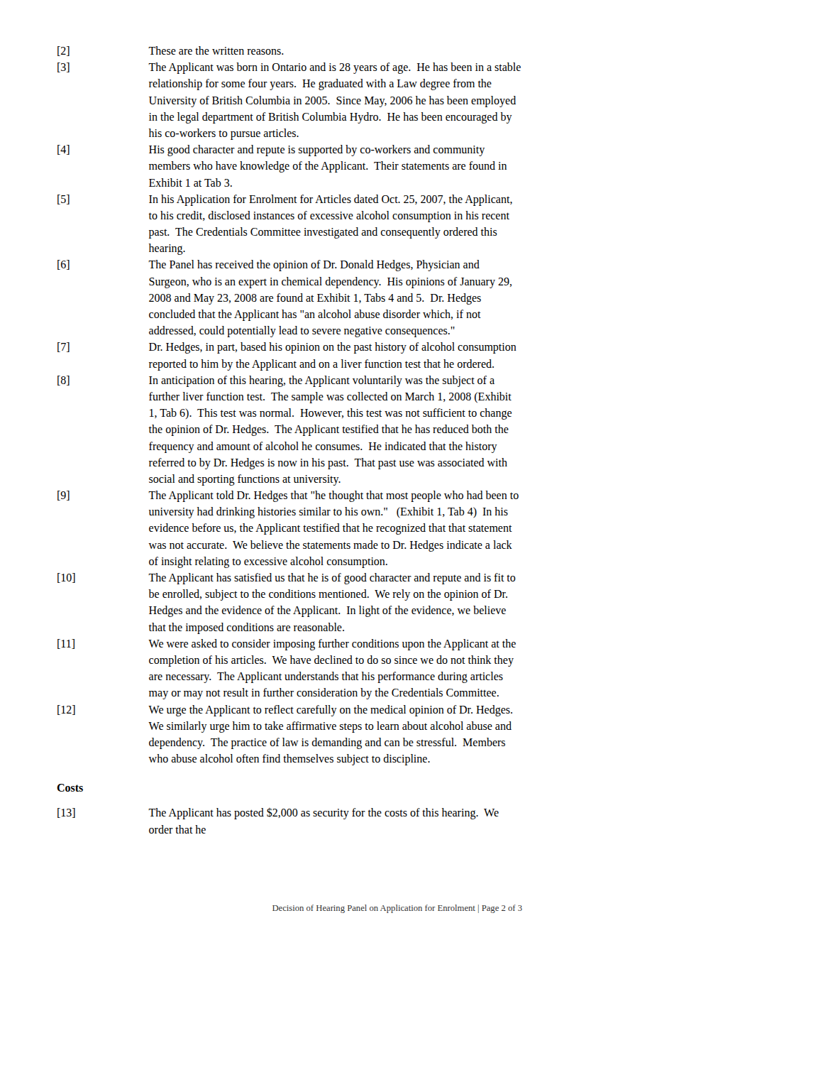[2] These are the written reasons.
[3] The Applicant was born in Ontario and is 28 years of age. He has been in a stable relationship for some four years. He graduated with a Law degree from the University of British Columbia in 2005. Since May, 2006 he has been employed in the legal department of British Columbia Hydro. He has been encouraged by his co-workers to pursue articles.
[4] His good character and repute is supported by co-workers and community members who have knowledge of the Applicant. Their statements are found in Exhibit 1 at Tab 3.
[5] In his Application for Enrolment for Articles dated Oct. 25, 2007, the Applicant, to his credit, disclosed instances of excessive alcohol consumption in his recent past. The Credentials Committee investigated and consequently ordered this hearing.
[6] The Panel has received the opinion of Dr. Donald Hedges, Physician and Surgeon, who is an expert in chemical dependency. His opinions of January 29, 2008 and May 23, 2008 are found at Exhibit 1, Tabs 4 and 5. Dr. Hedges concluded that the Applicant has "an alcohol abuse disorder which, if not addressed, could potentially lead to severe negative consequences."
[7] Dr. Hedges, in part, based his opinion on the past history of alcohol consumption reported to him by the Applicant and on a liver function test that he ordered.
[8] In anticipation of this hearing, the Applicant voluntarily was the subject of a further liver function test. The sample was collected on March 1, 2008 (Exhibit 1, Tab 6). This test was normal. However, this test was not sufficient to change the opinion of Dr. Hedges. The Applicant testified that he has reduced both the frequency and amount of alcohol he consumes. He indicated that the history referred to by Dr. Hedges is now in his past. That past use was associated with social and sporting functions at university.
[9] The Applicant told Dr. Hedges that "he thought that most people who had been to university had drinking histories similar to his own." (Exhibit 1, Tab 4) In his evidence before us, the Applicant testified that he recognized that that statement was not accurate. We believe the statements made to Dr. Hedges indicate a lack of insight relating to excessive alcohol consumption.
[10] The Applicant has satisfied us that he is of good character and repute and is fit to be enrolled, subject to the conditions mentioned. We rely on the opinion of Dr. Hedges and the evidence of the Applicant. In light of the evidence, we believe that the imposed conditions are reasonable.
[11] We were asked to consider imposing further conditions upon the Applicant at the completion of his articles. We have declined to do so since we do not think they are necessary. The Applicant understands that his performance during articles may or may not result in further consideration by the Credentials Committee.
[12] We urge the Applicant to reflect carefully on the medical opinion of Dr. Hedges. We similarly urge him to take affirmative steps to learn about alcohol abuse and dependency. The practice of law is demanding and can be stressful. Members who abuse alcohol often find themselves subject to discipline.
Costs
[13] The Applicant has posted $2,000 as security for the costs of this hearing. We order that he
Decision of Hearing Panel on Application for Enrolment | Page 2 of 3